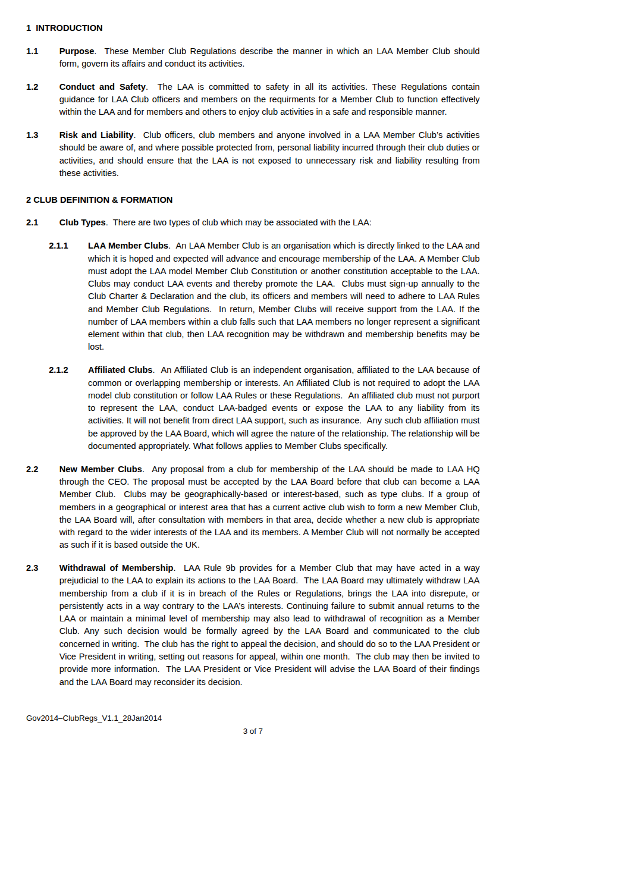1 INTRODUCTION
1.1
Purpose. These Member Club Regulations describe the manner in which an LAA Member Club should form, govern its affairs and conduct its activities.
1.2
Conduct and Safety. The LAA is committed to safety in all its activities. These Regulations contain guidance for LAA Club officers and members on the requirments for a Member Club to function effectively within the LAA and for members and others to enjoy club activities in a safe and responsible manner.
1.3
Risk and Liability. Club officers, club members and anyone involved in a LAA Member Club’s activities should be aware of, and where possible protected from, personal liability incurred through their club duties or activities, and should ensure that the LAA is not exposed to unnecessary risk and liability resulting from these activities.
2 CLUB DEFINITION & FORMATION
2.1
Club Types. There are two types of club which may be associated with the LAA:
2.1.1
LAA Member Clubs. An LAA Member Club is an organisation which is directly linked to the LAA and which it is hoped and expected will advance and encourage membership of the LAA. A Member Club must adopt the LAA model Member Club Constitution or another constitution acceptable to the LAA. Clubs may conduct LAA events and thereby promote the LAA. Clubs must sign-up annually to the Club Charter & Declaration and the club, its officers and members will need to adhere to LAA Rules and Member Club Regulations. In return, Member Clubs will receive support from the LAA. If the number of LAA members within a club falls such that LAA members no longer represent a significant element within that club, then LAA recognition may be withdrawn and membership benefits may be lost.
2.1.2
Affiliated Clubs. An Affiliated Club is an independent organisation, affiliated to the LAA because of common or overlapping membership or interests. An Affiliated Club is not required to adopt the LAA model club constitution or follow LAA Rules or these Regulations. An affiliated club must not purport to represent the LAA, conduct LAA-badged events or expose the LAA to any liability from its activities. It will not benefit from direct LAA support, such as insurance. Any such club affiliation must be approved by the LAA Board, which will agree the nature of the relationship. The relationship will be documented appropriately. What follows applies to Member Clubs specifically.
2.2
New Member Clubs. Any proposal from a club for membership of the LAA should be made to LAA HQ through the CEO. The proposal must be accepted by the LAA Board before that club can become a LAA Member Club. Clubs may be geographically-based or interest-based, such as type clubs. If a group of members in a geographical or interest area that has a current active club wish to form a new Member Club, the LAA Board will, after consultation with members in that area, decide whether a new club is appropriate with regard to the wider interests of the LAA and its members. A Member Club will not normally be accepted as such if it is based outside the UK.
2.3
Withdrawal of Membership. LAA Rule 9b provides for a Member Club that may have acted in a way prejudicial to the LAA to explain its actions to the LAA Board. The LAA Board may ultimately withdraw LAA membership from a club if it is in breach of the Rules or Regulations, brings the LAA into disrepute, or persistently acts in a way contrary to the LAA’s interests. Continuing failure to submit annual returns to the LAA or maintain a minimal level of membership may also lead to withdrawal of recognition as a Member Club. Any such decision would be formally agreed by the LAA Board and communicated to the club concerned in writing. The club has the right to appeal the decision, and should do so to the LAA President or Vice President in writing, setting out reasons for appeal, within one month. The club may then be invited to provide more information. The LAA President or Vice President will advise the LAA Board of their findings and the LAA Board may reconsider its decision.
Gov2014–ClubRegs_V1.1_28Jan2014
3 of 7